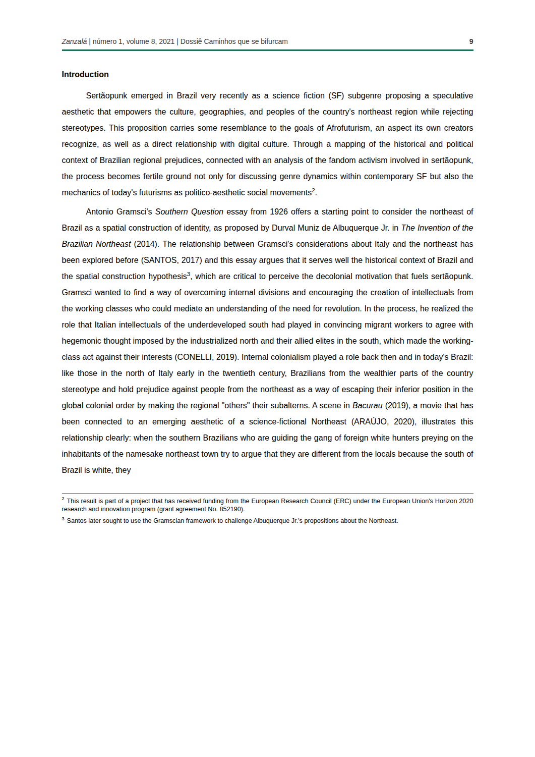Zanzalá | número 1, volume 8, 2021 | Dossiê Caminhos que se bifurcam 9
Introduction
Sertãopunk emerged in Brazil very recently as a science fiction (SF) subgenre proposing a speculative aesthetic that empowers the culture, geographies, and peoples of the country's northeast region while rejecting stereotypes. This proposition carries some resemblance to the goals of Afrofuturism, an aspect its own creators recognize, as well as a direct relationship with digital culture. Through a mapping of the historical and political context of Brazilian regional prejudices, connected with an analysis of the fandom activism involved in sertãopunk, the process becomes fertile ground not only for discussing genre dynamics within contemporary SF but also the mechanics of today's futurisms as politico-aesthetic social movements2.
Antonio Gramsci's Southern Question essay from 1926 offers a starting point to consider the northeast of Brazil as a spatial construction of identity, as proposed by Durval Muniz de Albuquerque Jr. in The Invention of the Brazilian Northeast (2014). The relationship between Gramsci's considerations about Italy and the northeast has been explored before (SANTOS, 2017) and this essay argues that it serves well the historical context of Brazil and the spatial construction hypothesis3, which are critical to perceive the decolonial motivation that fuels sertãopunk. Gramsci wanted to find a way of overcoming internal divisions and encouraging the creation of intellectuals from the working classes who could mediate an understanding of the need for revolution. In the process, he realized the role that Italian intellectuals of the underdeveloped south had played in convincing migrant workers to agree with hegemonic thought imposed by the industrialized north and their allied elites in the south, which made the working-class act against their interests (CONELLI, 2019). Internal colonialism played a role back then and in today's Brazil: like those in the north of Italy early in the twentieth century, Brazilians from the wealthier parts of the country stereotype and hold prejudice against people from the northeast as a way of escaping their inferior position in the global colonial order by making the regional "others" their subalterns. A scene in Bacurau (2019), a movie that has been connected to an emerging aesthetic of a science-fictional Northeast (ARAÚJO, 2020), illustrates this relationship clearly: when the southern Brazilians who are guiding the gang of foreign white hunters preying on the inhabitants of the namesake northeast town try to argue that they are different from the locals because the south of Brazil is white, they
2 This result is part of a project that has received funding from the European Research Council (ERC) under the European Union's Horizon 2020 research and innovation program (grant agreement No. 852190).
3 Santos later sought to use the Gramscian framework to challenge Albuquerque Jr.'s propositions about the Northeast.